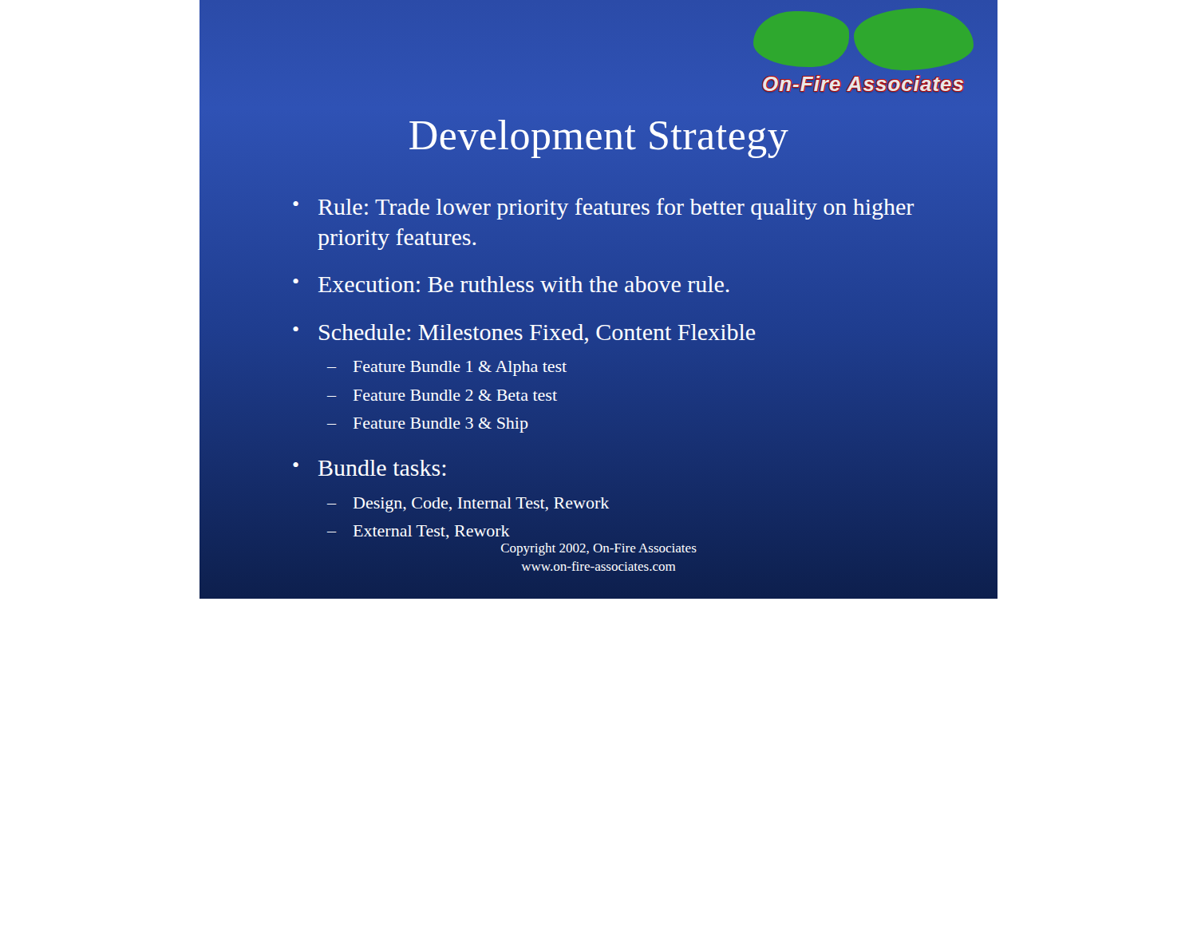On-Fire Associates
Development Strategy
Rule: Trade lower priority features for better quality on higher priority features.
Execution: Be ruthless with the above rule.
Schedule: Milestones Fixed, Content Flexible
Feature Bundle 1 & Alpha test
Feature Bundle 2 & Beta test
Feature Bundle 3 & Ship
Bundle tasks:
Design, Code, Internal Test, Rework
External Test, Rework
Copyright 2002, On-Fire Associates
www.on-fire-associates.com